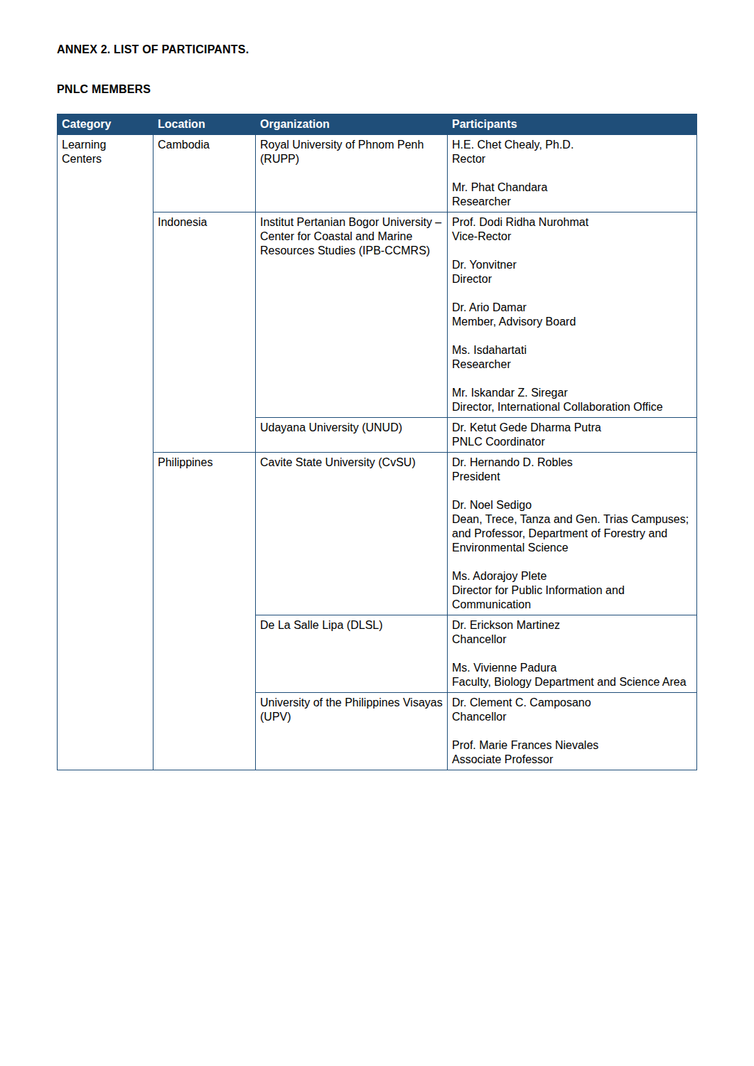ANNEX 2. LIST OF PARTICIPANTS.
PNLC MEMBERS
| Category | Location | Organization | Participants |
| --- | --- | --- | --- |
| Learning Centers | Cambodia | Royal University of Phnom Penh (RUPP) | H.E. Chet Chealy, Ph.D. Rector Mr. Phat Chandara Researcher |
| Indonesia | Institut Pertanian Bogor University – Center for Coastal and Marine Resources Studies (IPB-CCMRS) | Prof. Dodi Ridha Nurohmat Vice-Rector Dr. Yonvitner Director Dr. Ario Damar Member, Advisory Board Ms. Isdahartati Researcher Mr. Iskandar Z. Siregar Director, International Collaboration Office |
| Udayana University (UNUD) | Dr. Ketut Gede Dharma Putra PNLC Coordinator |
| Philippines | Cavite State University (CvSU) | Dr. Hernando D. Robles President Dr. Noel Sedigo Dean, Trece, Tanza and Gen. Trias Campuses; and Professor, Department of Forestry and Environmental Science Ms. Adorajoy Plete Director for Public Information and Communication |
| De La Salle Lipa (DLSL) | Dr. Erickson Martinez Chancellor Ms. Vivienne Padura Faculty, Biology Department and Science Area |
| University of the Philippines Visayas (UPV) | Dr. Clement C. Camposano Chancellor Prof. Marie Frances Nievales Associate Professor |